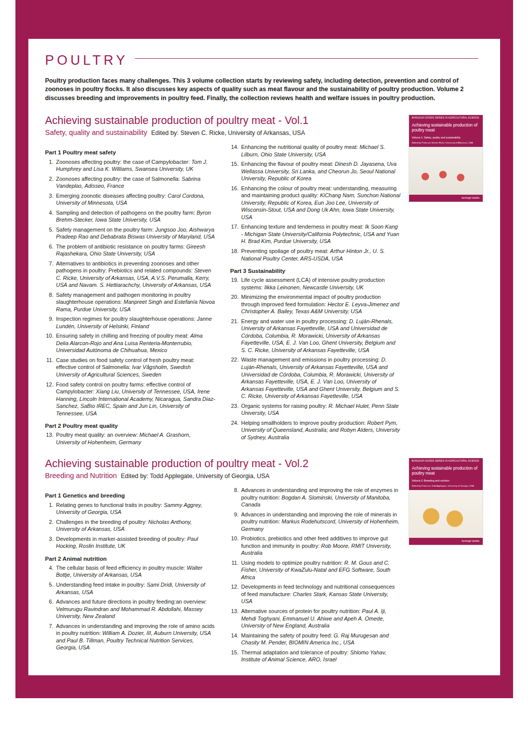POULTRY
Poultry production faces many challenges. This 3 volume collection starts by reviewing safety, including detection, prevention and control of zoonoses in poultry flocks. It also discusses key aspects of quality such as meat flavour and the sustainability of poultry production. Volume 2 discusses breeding and improvements in poultry feed. Finally, the collection reviews health and welfare issues in poultry production.
BURLEIGH DODDS SERIES IN AGRICULTURAL SCIENCE
Achieving sustainable production of poultry meat
Volume 1: Safety, quality and sustainability
Edited by Professor Steven Ricke, University of Arkansas, USA
burleigh dodds
Achieving sustainable production of poultry meat - Vol.1
Safety, quality and sustainability Edited by: Steven C. Ricke, University of Arkansas, USA
Part 1 Poultry meat safety
Zoonoses affecting poultry: the case of Campylobacter: Tom J. Humphrey and Lisa K. Williams, Swansea University, UK
Zoonoses affecting poultry: the case of Salmonella: Sabrina Vandeplas, Adisseo, France
Emerging zoonotic diseases affecting poultry: Carol Cordona, University of Minnesota, USA
Sampling and detection of pathogens on the poultry farm: Byron Brehm-Stecker, Iowa State University, USA
Safety management on the poultry farm: Jungsoo Joo, Aishwarya Pradeep Rao and Debabrata Biswas University of Maryland, USA
The problem of antibiotic resistance on poultry farms: Gireesh Rajashekara, Ohio State University, USA
Alternatives to antibiotics in preventing zoonoses and other pathogens in poultry: Prebiotics and related compounds: Steven C. Ricke, University of Arkansas, USA, A.V.S. Perumalla, Kerry, USA and Navam. S. Hettiarachchy, University of Arkansas, USA
Safety management and pathogen monitoring in poultry slaughterhouse operations: Manpreet Singh and Estefanía Novoa Rama, Purdue University, USA
Inspection regimes for poultry slaughterhouse operations: Janne Lundén, University of Helsinki, Finland
Ensuring safety in chilling and freezing of poultry meat: Alma Delia Alarcon-Rojo and Ana Luisa Renteria-Monterrubio, Universidad Autónoma de Chihuahua, Mexico
Case studies on food safety control of fresh poultry meat: effective control of Salmonella: Ivar Vågsholm, Swedish University of Agricultural Sciences, Sweden
Food safety control on poultry farms: effective control of Campylobacter: Xiang Liu, University of Tennessee, USA, Irene Hanning, Lincoln International Academy, Nicaragua, Sandra Diaz-Sanchez, SaBio IREC, Spain and Jun Lin, University of Tennessee, USA
Part 2 Poultry meat quality
Poultry meat quality: an overview: Michael A. Grashorn, University of Hohenheim, Germany
Enhancing the nutritional quality of poultry meat: Michael S. Lilburn, Ohio State University, USA
Enhancing the flavour of poultry meat: Dinesh D. Jayasena, Uva Wellassa University, Sri Lanka, and Cheorun Jo, Seoul National University, Republic of Korea
Enhancing the colour of poultry meat: understanding, measuring and maintaining product quality: KiChang Nam, Sunchon National University, Republic of Korea, Eun Joo Lee, University of Wisconsin-Stout, USA and Dong Uk Ahn, Iowa State University, USA
Enhancing texture and tenderness in poultry meat: Ik Soon Kang - Michigan State University/California Polytechnic, USA and Yuan H. Brad Kim, Purdue University, USA
Preventing spoilage of poultry meat: Arthur Hinton Jr., U. S. National Poultry Center, ARS-USDA, USA
Part 3 Sustainability
Life cycle assessment (LCA) of intensive poultry production systems: Ilkka Leinonen, Newcastle University, UK
Minimizing the environmental impact of poultry production through improved feed formulation: Hector E. Leyva-Jimenez and Christopher A. Bailey, Texas A&M University, USA
Energy and water use in poultry processing: D. Luján-Rhenals, University of Arkansas Fayetteville, USA and Universidad de Córdoba, Columbia, R. Morawicki, University of Arkansas Fayetteville, USA, E. J. Van Loo, Ghent University, Belgium and S. C. Ricke, University of Arkansas Fayetteville, USA
Waste management and emissions in poultry processing: D. Luján-Rhenals, University of Arkansas Fayetteville, USA and Universidad de Córdoba, Columbia, R. Morawicki, University of Arkansas Fayetteville, USA, E. J. Van Loo, University of Arkansas Fayetteville, USA and Ghent University, Belgium and S. C. Ricke, University of Arkansas Fayetteville, USA
Organic systems for raising poultry: R. Michael Hulet, Penn State University, USA
Helping smallholders to improve poultry production: Robert Pym, University of Queensland, Australia; and Robyn Alders, University of Sydney, Australia
BURLEIGH DODDS SERIES IN AGRICULTURAL SCIENCE
Achieving sustainable production of poultry meat
Volume 2: Breeding and nutrition
Edited by Professor Todd Applegate, University of Georgia, USA
burleigh dodds
Achieving sustainable production of poultry meat - Vol.2
Breeding and Nutrition Edited by: Todd Applegate, University of Georgia, USA
Part 1 Genetics and breeding
Relating genes to functional traits in poultry: Sammy Aggrey, University of Georgia, USA
Challenges in the breeding of poultry: Nicholas Anthony, University of Arkansas, USA
Developments in marker-assisted breeding of poultry: Paul Hocking, Roslin Institute, UK
Part 2 Animal nutrition
The cellular basis of feed efficiency in poultry muscle: Walter Bottje, University of Arkansas, USA
Understanding feed intake in poultry: Sami Dridi, University of Arkansas, USA
Advances and future directions in poultry feeding:an overview: Velmurugu Ravindran and Mohammad R. Abdollahi, Massey University, New Zealand
Advances in understanding and improving the role of amino acids in poultry nutrition: William A. Dozier, III, Auburn University, USA and Paul B. Tillman, Poultry Technical Nutrition Services, Georgia, USA
Advances in understanding and improving the role of enzymes in poultry nutrition: Bogdan A. Slominski, University of Manitoba, Canada
Advances in understanding and improving the role of minerals in poultry nutrition: Markus Rodehutscord, University of Hohenheim, Germany
Probiotics, prebiotics and other feed additives to improve gut function and immunity in poultry: Rob Moore, RMIT University, Australia
Using models to optimize poultry nutrition: R. M. Gous and C. Fisher, University of KwaZulu-Natal and EFG Software, South Africa
Developments in feed technology and nutritional consequences of feed manufacture: Charles Stark, Kansas State University, USA
Alternative sources of protein for poultry nutrition: Paul A. Iji, Mehdi Toghyani, Emmanuel U. Ahiwe and Apeh A. Omede, University of New England, Australia
Maintaining the safety of poultry feed: G. Raj Murugesan and Chasity M. Pender, BIOMIN America Inc., USA
Thermal adaptation and tolerance of poultry: Shlomo Yahav, Institute of Animal Science, ARO, Israel